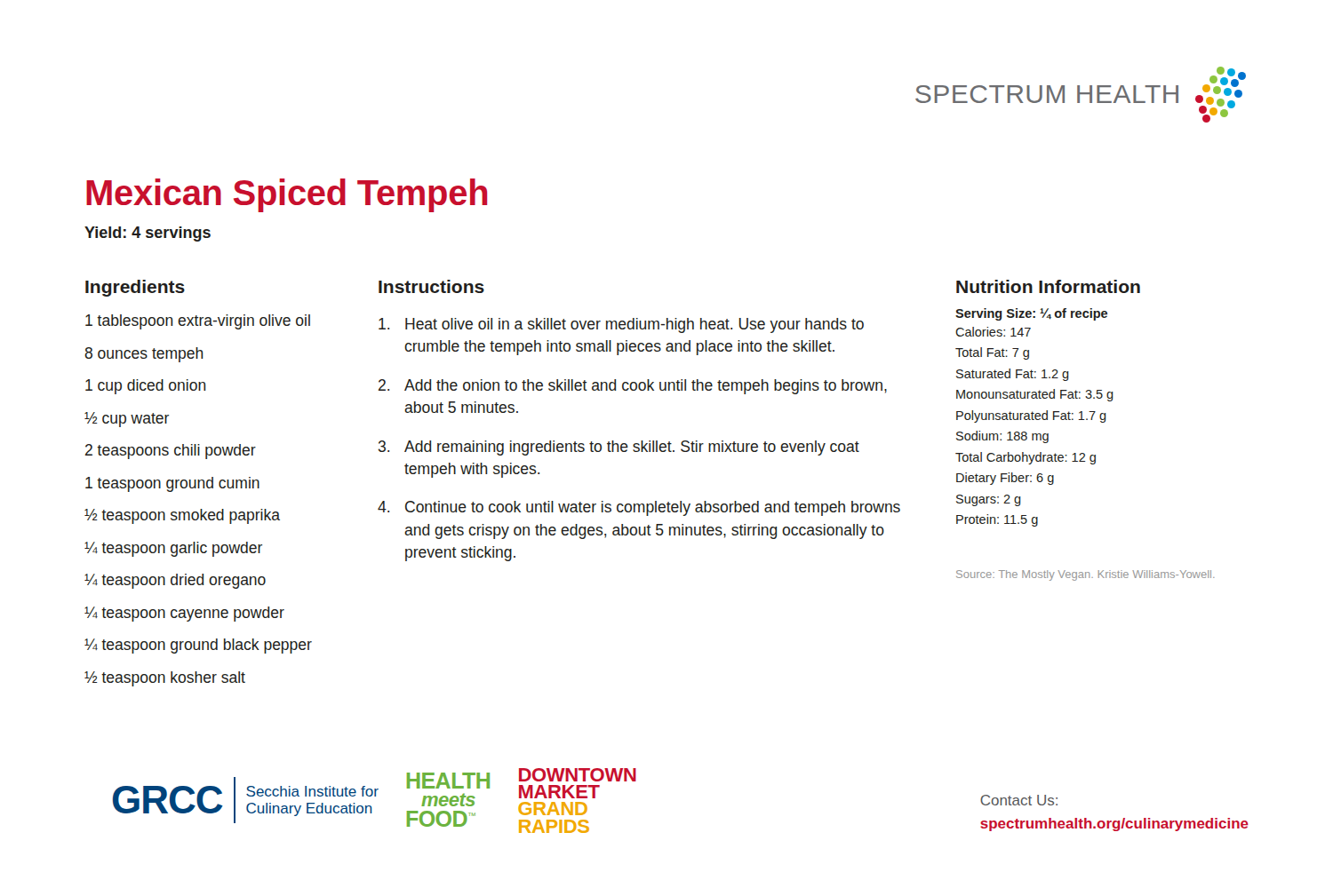Spectrum Health
Mexican Spiced Tempeh
Yield: 4 servings
Ingredients
1 tablespoon extra-virgin olive oil
8 ounces tempeh
1 cup diced onion
½ cup water
2 teaspoons chili powder
1 teaspoon ground cumin
½ teaspoon smoked paprika
¼ teaspoon garlic powder
¼ teaspoon dried oregano
¼ teaspoon cayenne powder
¼ teaspoon ground black pepper
½ teaspoon kosher salt
Instructions
Heat olive oil in a skillet over medium-high heat. Use your hands to crumble the tempeh into small pieces and place into the skillet.
Add the onion to the skillet and cook until the tempeh begins to brown, about 5 minutes.
Add remaining ingredients to the skillet. Stir mixture to evenly coat tempeh with spices.
Continue to cook until water is completely absorbed and tempeh browns and gets crispy on the edges, about 5 minutes, stirring occasionally to prevent sticking.
Nutrition Information
Serving Size: ¼ of recipe
Calories: 147
Total Fat: 7 g
Saturated Fat: 1.2 g
Monounsaturated Fat: 3.5 g
Polyunsaturated Fat: 1.7 g
Sodium: 188 mg
Total Carbohydrate: 12 g
Dietary Fiber: 6 g
Sugars: 2 g
Protein: 11.5 g
Source: The Mostly Vegan. Kristie Williams-Yowell.
GRCC
Secchia Institute for
Culinary Education
HEALTH meets FOOD™
DOWNTOWN MARKET GRAND RAPIDS
Contact Us:
spectrumhealth.org/culinarymedicine